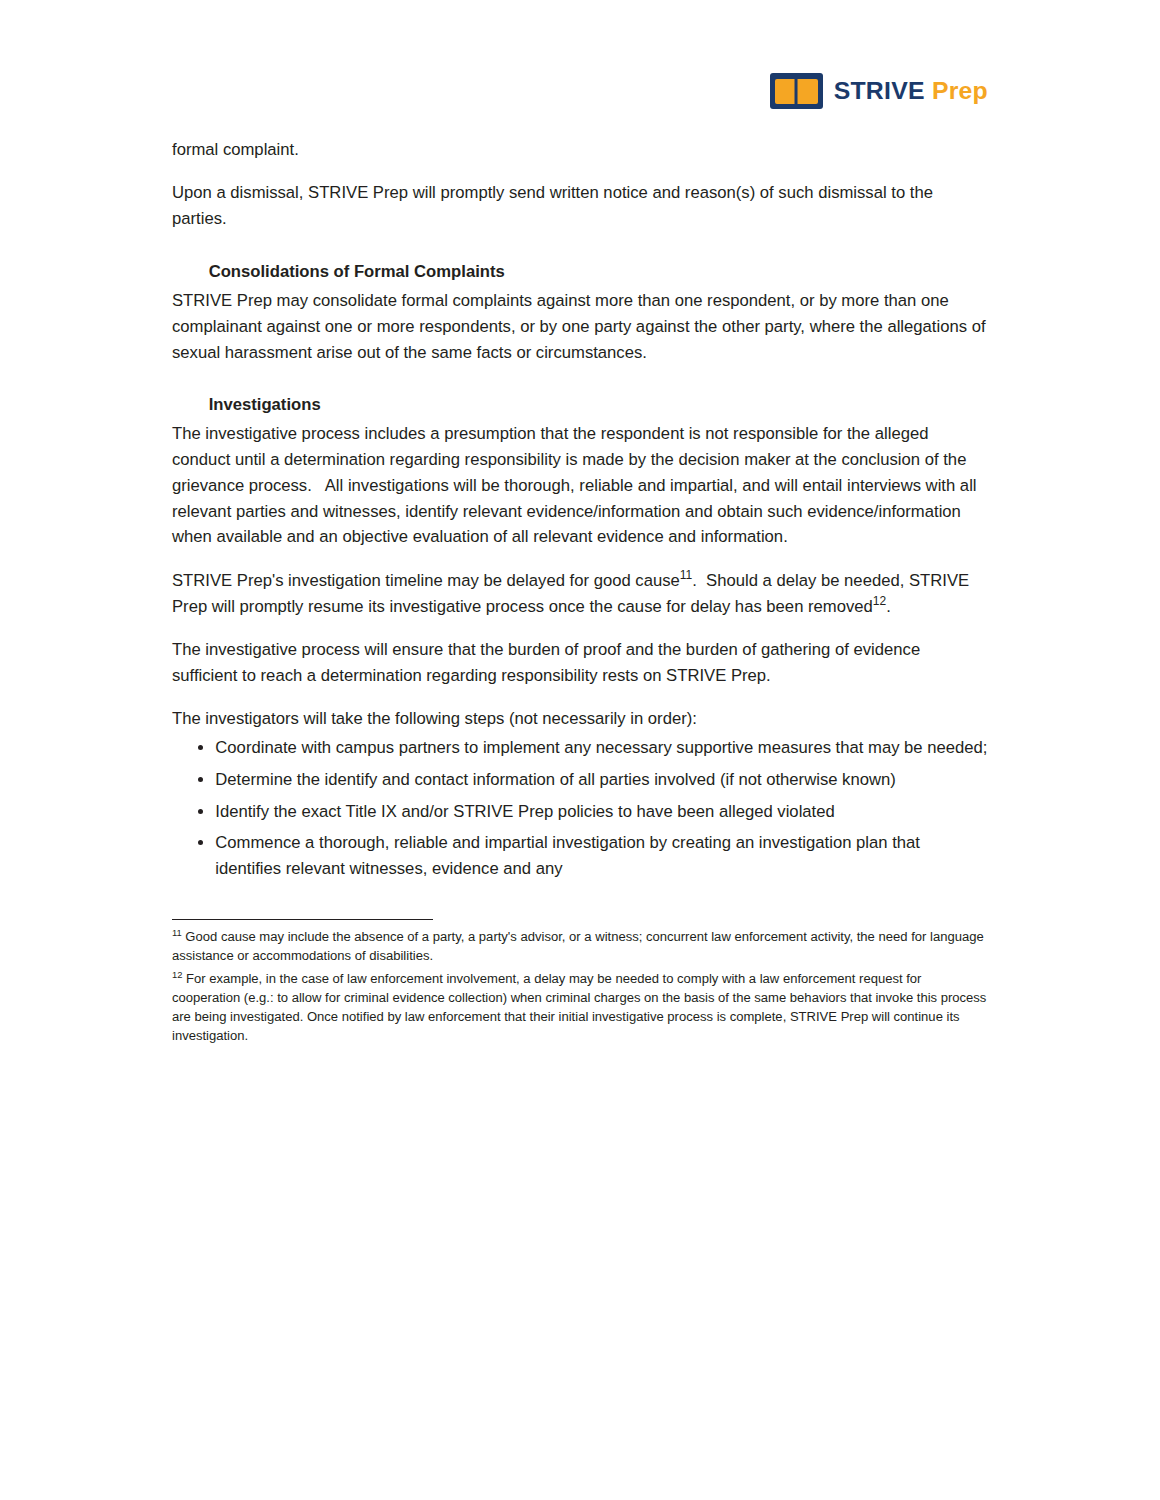STRIVE Prep
formal complaint.
Upon a dismissal, STRIVE Prep will promptly send written notice and reason(s) of such dismissal to the parties.
Consolidations of Formal Complaints
STRIVE Prep may consolidate formal complaints against more than one respondent, or by more than one complainant against one or more respondents, or by one party against the other party, where the allegations of sexual harassment arise out of the same facts or circumstances.
Investigations
The investigative process includes a presumption that the respondent is not responsible for the alleged conduct until a determination regarding responsibility is made by the decision maker at the conclusion of the grievance process. All investigations will be thorough, reliable and impartial, and will entail interviews with all relevant parties and witnesses, identify relevant evidence/information and obtain such evidence/information when available and an objective evaluation of all relevant evidence and information.
STRIVE Prep's investigation timeline may be delayed for good cause11. Should a delay be needed, STRIVE Prep will promptly resume its investigative process once the cause for delay has been removed12.
The investigative process will ensure that the burden of proof and the burden of gathering of evidence sufficient to reach a determination regarding responsibility rests on STRIVE Prep.
The investigators will take the following steps (not necessarily in order):
Coordinate with campus partners to implement any necessary supportive measures that may be needed;
Determine the identify and contact information of all parties involved (if not otherwise known)
Identify the exact Title IX and/or STRIVE Prep policies to have been alleged violated
Commence a thorough, reliable and impartial investigation by creating an investigation plan that identifies relevant witnesses, evidence and any
11 Good cause may include the absence of a party, a party's advisor, or a witness; concurrent law enforcement activity, the need for language assistance or accommodations of disabilities.
12 For example, in the case of law enforcement involvement, a delay may be needed to comply with a law enforcement request for cooperation (e.g.: to allow for criminal evidence collection) when criminal charges on the basis of the same behaviors that invoke this process are being investigated. Once notified by law enforcement that their initial investigative process is complete, STRIVE Prep will continue its investigation.